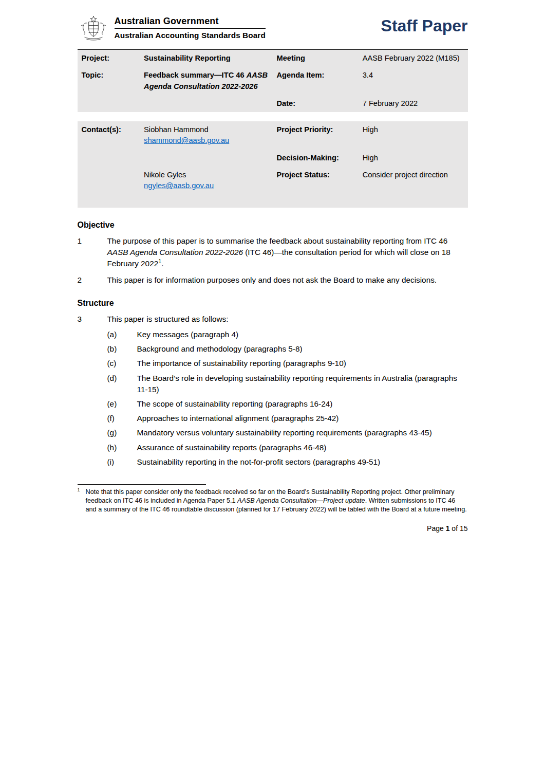Australian Government
Australian Accounting Standards Board
Staff Paper
| Project: | Sustainability Reporting | Meeting | AASB February 2022 (M185) |
| Topic: | Feedback summary—ITC 46 AASB Agenda Consultation 2022-2026 | Agenda Item: | 3.4 |
| | | Date: | 7 February 2022 |
| Contact(s): | Siobhan Hammond shammond@aasb.gov.au | Project Priority: | High |
| | | Decision-Making: | High |
| | Nikole Gyles ngyles@aasb.gov.au | Project Status: | Consider project direction |
Objective
1 The purpose of this paper is to summarise the feedback about sustainability reporting from ITC 46 AASB Agenda Consultation 2022-2026 (ITC 46)—the consultation period for which will close on 18 February 20221.
2 This paper is for information purposes only and does not ask the Board to make any decisions.
Structure
3 This paper is structured as follows:
(a) Key messages (paragraph 4)
(b) Background and methodology (paragraphs 5-8)
(c) The importance of sustainability reporting (paragraphs 9-10)
(d) The Board’s role in developing sustainability reporting requirements in Australia (paragraphs 11-15)
(e) The scope of sustainability reporting (paragraphs 16-24)
(f) Approaches to international alignment (paragraphs 25-42)
(g) Mandatory versus voluntary sustainability reporting requirements (paragraphs 43-45)
(h) Assurance of sustainability reports (paragraphs 46-48)
(i) Sustainability reporting in the not-for-profit sectors (paragraphs 49-51)
1
Note that this paper consider only the feedback received so far on the Board’s Sustainability Reporting project. Other preliminary feedback on ITC 46 is included in Agenda Paper 5.1 AASB Agenda Consultation—Project update. Written submissions to ITC 46 and a summary of the ITC 46 roundtable discussion (planned for 17 February 2022) will be tabled with the Board at a future meeting.
Page 1 of 15